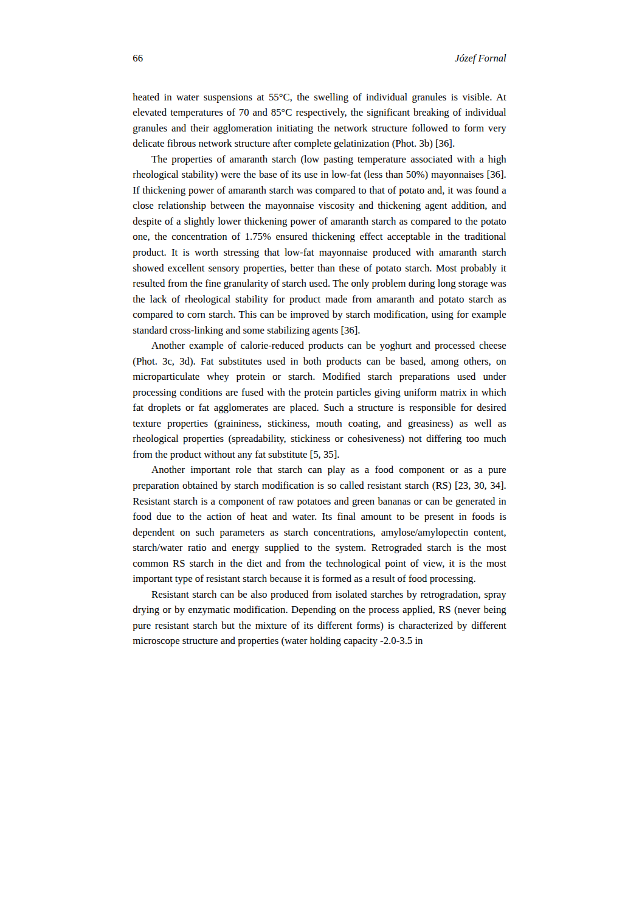66 Józef Fornal
heated in water suspensions at 55°C, the swelling of individual granules is visible. At elevated temperatures of 70 and 85°C respectively, the significant breaking of individual granules and their agglomeration initiating the network structure followed to form very delicate fibrous network structure after complete gelatinization (Phot. 3b) [36].
The properties of amaranth starch (low pasting temperature associated with a high rheological stability) were the base of its use in low-fat (less than 50%) mayonnaises [36]. If thickening power of amaranth starch was compared to that of potato and, it was found a close relationship between the mayonnaise viscosity and thickening agent addition, and despite of a slightly lower thickening power of amaranth starch as compared to the potato one, the concentration of 1.75% ensured thickening effect acceptable in the traditional product. It is worth stressing that low-fat mayonnaise produced with amaranth starch showed excellent sensory properties, better than these of potato starch. Most probably it resulted from the fine granularity of starch used. The only problem during long storage was the lack of rheological stability for product made from amaranth and potato starch as compared to corn starch. This can be improved by starch modification, using for example standard cross-linking and some stabilizing agents [36].
Another example of calorie-reduced products can be yoghurt and processed cheese (Phot. 3c, 3d). Fat substitutes used in both products can be based, among others, on microparticulate whey protein or starch. Modified starch preparations used under processing conditions are fused with the protein particles giving uniform matrix in which fat droplets or fat agglomerates are placed. Such a structure is responsible for desired texture properties (graininess, stickiness, mouth coating, and greasiness) as well as rheological properties (spreadability, stickiness or cohesiveness) not differing too much from the product without any fat substitute [5, 35].
Another important role that starch can play as a food component or as a pure preparation obtained by starch modification is so called resistant starch (RS) [23, 30, 34]. Resistant starch is a component of raw potatoes and green bananas or can be generated in food due to the action of heat and water. Its final amount to be present in foods is dependent on such parameters as starch concentrations, amylose/amylopectin content, starch/water ratio and energy supplied to the system. Retrograded starch is the most common RS starch in the diet and from the technological point of view, it is the most important type of resistant starch because it is formed as a result of food processing.
Resistant starch can be also produced from isolated starches by retrogradation, spray drying or by enzymatic modification. Depending on the process applied, RS (never being pure resistant starch but the mixture of its different forms) is characterized by different microscope structure and properties (water holding capacity -2.0-3.5 in